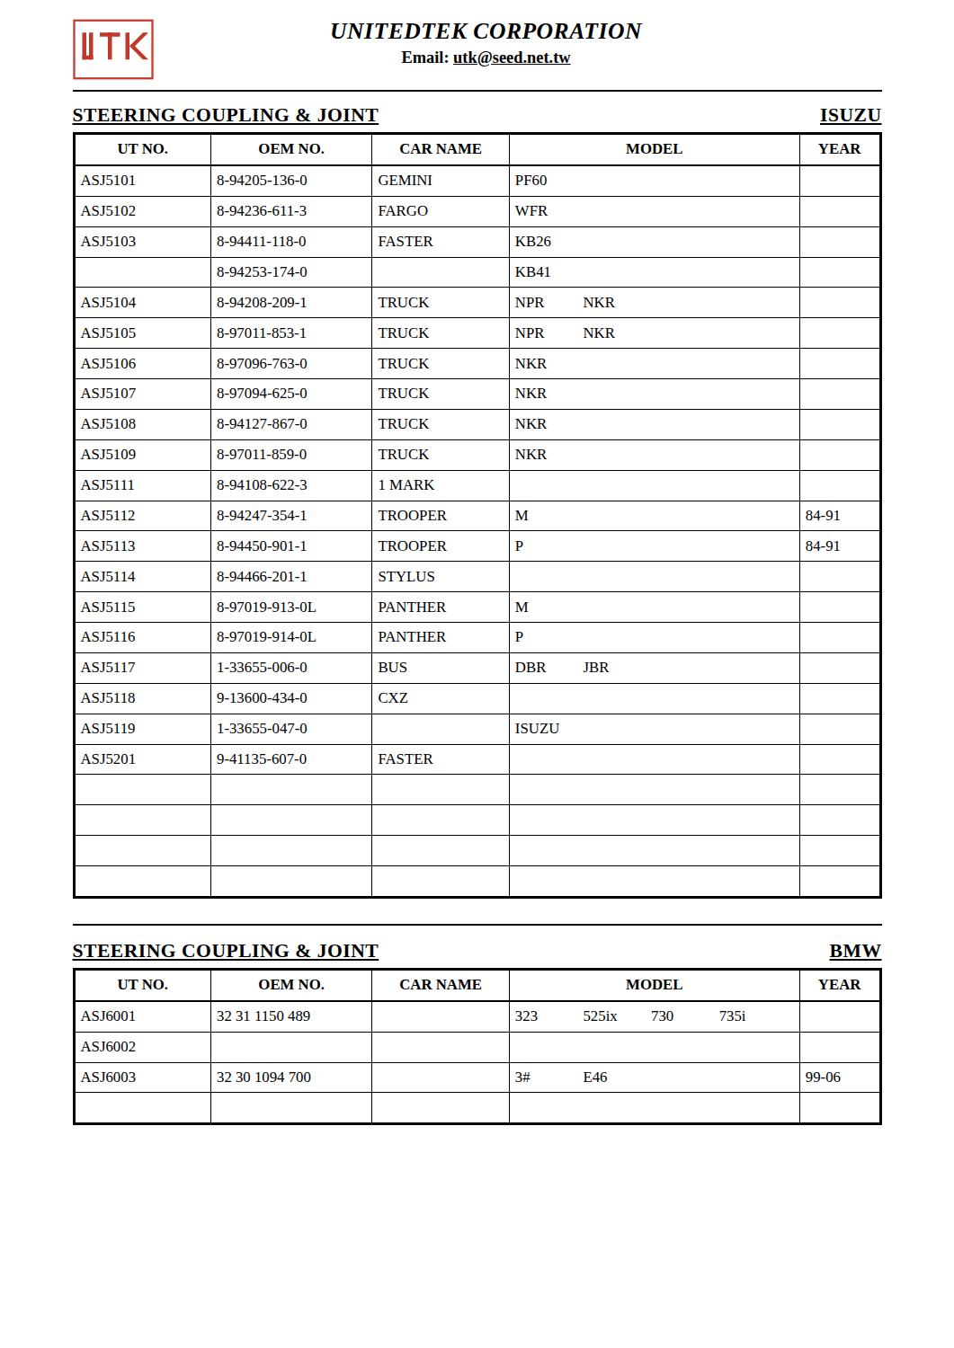UNITEDTEK CORPORATION
Email: utk@seed.net.tw
STEERING COUPLING & JOINT ISUZU
| UT NO. | OEM NO. | CAR NAME | MODEL | YEAR |
| --- | --- | --- | --- | --- |
| ASJ5101 | 8-94205-136-0 | GEMINI | PF60 | |
| ASJ5102 | 8-94236-611-3 | FARGO | WFR | |
| ASJ5103 | 8-94411-118-0 | FASTER | KB26 | |
| | 8-94253-174-0 | | KB41 | |
| ASJ5104 | 8-94208-209-1 | TRUCK | NPR NKR | |
| ASJ5105 | 8-97011-853-1 | TRUCK | NPR NKR | |
| ASJ5106 | 8-97096-763-0 | TRUCK | NKR | |
| ASJ5107 | 8-97094-625-0 | TRUCK | NKR | |
| ASJ5108 | 8-94127-867-0 | TRUCK | NKR | |
| ASJ5109 | 8-97011-859-0 | TRUCK | NKR | |
| ASJ5111 | 8-94108-622-3 | 1 MARK | | |
| ASJ5112 | 8-94247-354-1 | TROOPER | M | 84-91 |
| ASJ5113 | 8-94450-901-1 | TROOPER | P | 84-91 |
| ASJ5114 | 8-94466-201-1 | STYLUS | | |
| ASJ5115 | 8-97019-913-0L | PANTHER | M | |
| ASJ5116 | 8-97019-914-0L | PANTHER | P | |
| ASJ5117 | 1-33655-006-0 | BUS | DBR JBR | |
| ASJ5118 | 9-13600-434-0 | CXZ | | |
| ASJ5119 | 1-33655-047-0 | | ISUZU | |
| ASJ5201 | 9-41135-607-0 | FASTER | | |
STEERING COUPLING & JOINT BMW
| UT NO. | OEM NO. | CAR NAME | MODEL | YEAR |
| --- | --- | --- | --- | --- |
| ASJ6001 | 32 31 1150 489 | | 323 525ix 730 735i | |
| ASJ6002 | | | | |
| ASJ6003 | 32 30 1094 700 | | 3# E46 | 99-06 |